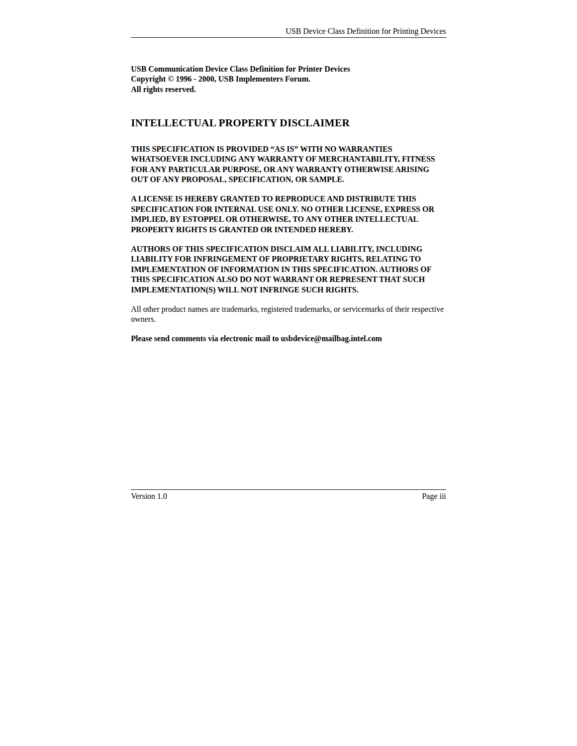USB Device Class Definition for Printing Devices
USB Communication Device Class Definition for Printer Devices
Copyright © 1996 - 2000, USB Implementers Forum.
All rights reserved.
INTELLECTUAL PROPERTY DISCLAIMER
THIS SPECIFICATION IS PROVIDED “AS IS” WITH NO WARRANTIES WHATSOEVER INCLUDING ANY WARRANTY OF MERCHANTABILITY, FITNESS FOR ANY PARTICULAR PURPOSE, OR ANY WARRANTY OTHERWISE ARISING OUT OF ANY PROPOSAL, SPECIFICATION, OR SAMPLE.
A LICENSE IS HEREBY GRANTED TO REPRODUCE AND DISTRIBUTE THIS SPECIFICATION FOR INTERNAL USE ONLY. NO OTHER LICENSE, EXPRESS OR IMPLIED, BY ESTOPPEL OR OTHERWISE, TO ANY OTHER INTELLECTUAL PROPERTY RIGHTS IS GRANTED OR INTENDED HEREBY.
AUTHORS OF THIS SPECIFICATION DISCLAIM ALL LIABILITY, INCLUDING LIABILITY FOR INFRINGEMENT OF PROPRIETARY RIGHTS, RELATING TO IMPLEMENTATION OF INFORMATION IN THIS SPECIFICATION. AUTHORS OF THIS SPECIFICATION ALSO DO NOT WARRANT OR REPRESENT THAT SUCH IMPLEMENTATION(S) WILL NOT INFRINGE SUCH RIGHTS.
All other product names are trademarks, registered trademarks, or servicemarks of their respective owners.
Please send comments via electronic mail to usbdevice@mailbag.intel.com
Version 1.0 Page iii